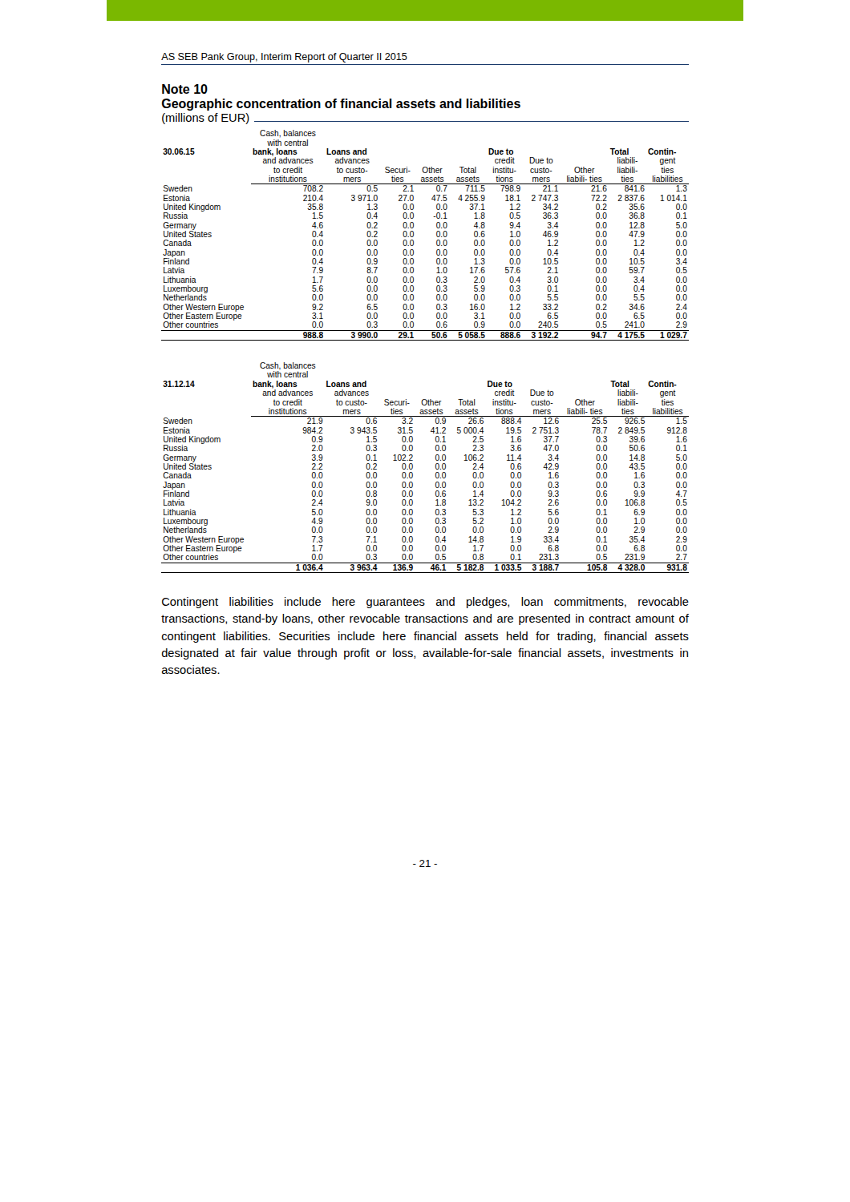AS SEB Pank Group, Interim Report of Quarter II 2015
Note 10
Geographic concentration of financial assets and liabilities
(millions of EUR)
| | Cash, balances | | | | | | | | | |
| | with central | | | | | | | | | |
| 30.06.15 | bank, loans | Loans and | | | | Due to | | | Total | Contin- |
| | and advances | advances | | | | credit | Due to | | liabili- | gent |
| | to credit | to custo- | Securi- | Other | Total | institu- | custo- | Other | liabili- | ties |
| | institutions | mers | ties | assets | assets | tions | mers | liabili- ties | ties | liabilities |
| Sweden | 708.2 | 0.5 | 2.1 | 0.7 | 711.5 | 798.9 | 21.1 | 21.6 | 841.6 | 1.3 |
| Estonia | 210.4 | 3 971.0 | 27.0 | 47.5 | 4 255.9 | 18.1 | 2 747.3 | 72.2 | 2 837.6 | 1 014.1 |
| United Kingdom | 35.8 | 1.3 | 0.0 | 0.0 | 37.1 | 1.2 | 34.2 | 0.2 | 35.6 | 0.0 |
| Russia | 1.5 | 0.4 | 0.0 | -0.1 | 1.8 | 0.5 | 36.3 | 0.0 | 36.8 | 0.1 |
| Germany | 4.6 | 0.2 | 0.0 | 0.0 | 4.8 | 9.4 | 3.4 | 0.0 | 12.8 | 5.0 |
| United States | 0.4 | 0.2 | 0.0 | 0.0 | 0.6 | 1.0 | 46.9 | 0.0 | 47.9 | 0.0 |
| Canada | 0.0 | 0.0 | 0.0 | 0.0 | 0.0 | 0.0 | 1.2 | 0.0 | 1.2 | 0.0 |
| Japan | 0.0 | 0.0 | 0.0 | 0.0 | 0.0 | 0.0 | 0.4 | 0.0 | 0.4 | 0.0 |
| Finland | 0.4 | 0.9 | 0.0 | 0.0 | 1.3 | 0.0 | 10.5 | 0.0 | 10.5 | 3.4 |
| Latvia | 7.9 | 8.7 | 0.0 | 1.0 | 17.6 | 57.6 | 2.1 | 0.0 | 59.7 | 0.5 |
| Lithuania | 1.7 | 0.0 | 0.0 | 0.3 | 2.0 | 0.4 | 3.0 | 0.0 | 3.4 | 0.0 |
| Luxembourg | 5.6 | 0.0 | 0.0 | 0.3 | 5.9 | 0.3 | 0.1 | 0.0 | 0.4 | 0.0 |
| Netherlands | 0.0 | 0.0 | 0.0 | 0.0 | 0.0 | 0.0 | 5.5 | 0.0 | 5.5 | 0.0 |
| Other Western Europe | 9.2 | 6.5 | 0.0 | 0.3 | 16.0 | 1.2 | 33.2 | 0.2 | 34.6 | 2.4 |
| Other Eastern Europe | 3.1 | 0.0 | 0.0 | 0.0 | 3.1 | 0.0 | 6.5 | 0.0 | 6.5 | 0.0 |
| Other countries | 0.0 | 0.3 | 0.0 | 0.6 | 0.9 | 0.0 | 240.5 | 0.5 | 241.0 | 2.9 |
| | 988.8 | 3 990.0 | 29.1 | 50.6 | 5 058.5 | 888.6 | 3 192.2 | 94.7 | 4 175.5 | 1 029.7 |
| | Cash, balances | | | | | | | | | |
| | with central | | | | | | | | | |
| 31.12.14 | bank, loans | Loans and | | | | Due to | | | Total | Contin- |
| | and advances | advances | | | | credit | Due to | | liabili- | gent |
| | to credit | to custo- | Securi- | Other | Total | institu- | custo- | Other | liabili- | ties |
| | institutions | mers | ties | assets | assets | tions | mers | liabili- ties | ties | liabilities |
| Sweden | 21.9 | 0.6 | 3.2 | 0.9 | 26.6 | 888.4 | 12.6 | 25.5 | 926.5 | 1.5 |
| Estonia | 984.2 | 3 943.5 | 31.5 | 41.2 | 5 000.4 | 19.5 | 2 751.3 | 78.7 | 2 849.5 | 912.8 |
| United Kingdom | 0.9 | 1.5 | 0.0 | 0.1 | 2.5 | 1.6 | 37.7 | 0.3 | 39.6 | 1.6 |
| Russia | 2.0 | 0.3 | 0.0 | 0.0 | 2.3 | 3.6 | 47.0 | 0.0 | 50.6 | 0.1 |
| Germany | 3.9 | 0.1 | 102.2 | 0.0 | 106.2 | 11.4 | 3.4 | 0.0 | 14.8 | 5.0 |
| United States | 2.2 | 0.2 | 0.0 | 0.0 | 2.4 | 0.6 | 42.9 | 0.0 | 43.5 | 0.0 |
| Canada | 0.0 | 0.0 | 0.0 | 0.0 | 0.0 | 0.0 | 1.6 | 0.0 | 1.6 | 0.0 |
| Japan | 0.0 | 0.0 | 0.0 | 0.0 | 0.0 | 0.0 | 0.3 | 0.0 | 0.3 | 0.0 |
| Finland | 0.0 | 0.8 | 0.0 | 0.6 | 1.4 | 0.0 | 9.3 | 0.6 | 9.9 | 4.7 |
| Latvia | 2.4 | 9.0 | 0.0 | 1.8 | 13.2 | 104.2 | 2.6 | 0.0 | 106.8 | 0.5 |
| Lithuania | 5.0 | 0.0 | 0.0 | 0.3 | 5.3 | 1.2 | 5.6 | 0.1 | 6.9 | 0.0 |
| Luxembourg | 4.9 | 0.0 | 0.0 | 0.3 | 5.2 | 1.0 | 0.0 | 0.0 | 1.0 | 0.0 |
| Netherlands | 0.0 | 0.0 | 0.0 | 0.0 | 0.0 | 0.0 | 2.9 | 0.0 | 2.9 | 0.0 |
| Other Western Europe | 7.3 | 7.1 | 0.0 | 0.4 | 14.8 | 1.9 | 33.4 | 0.1 | 35.4 | 2.9 |
| Other Eastern Europe | 1.7 | 0.0 | 0.0 | 0.0 | 1.7 | 0.0 | 6.8 | 0.0 | 6.8 | 0.0 |
| Other countries | 0.0 | 0.3 | 0.0 | 0.5 | 0.8 | 0.1 | 231.3 | 0.5 | 231.9 | 2.7 |
| | 1 036.4 | 3 963.4 | 136.9 | 46.1 | 5 182.8 | 1 033.5 | 3 188.7 | 105.8 | 4 328.0 | 931.8 |
Contingent liabilities include here guarantees and pledges, loan commitments, revocable transactions, stand-by loans, other revocable transactions and are presented in contract amount of contingent liabilities. Securities include here financial assets held for trading, financial assets designated at fair value through profit or loss, available-for-sale financial assets, investments in associates.
- 21 -